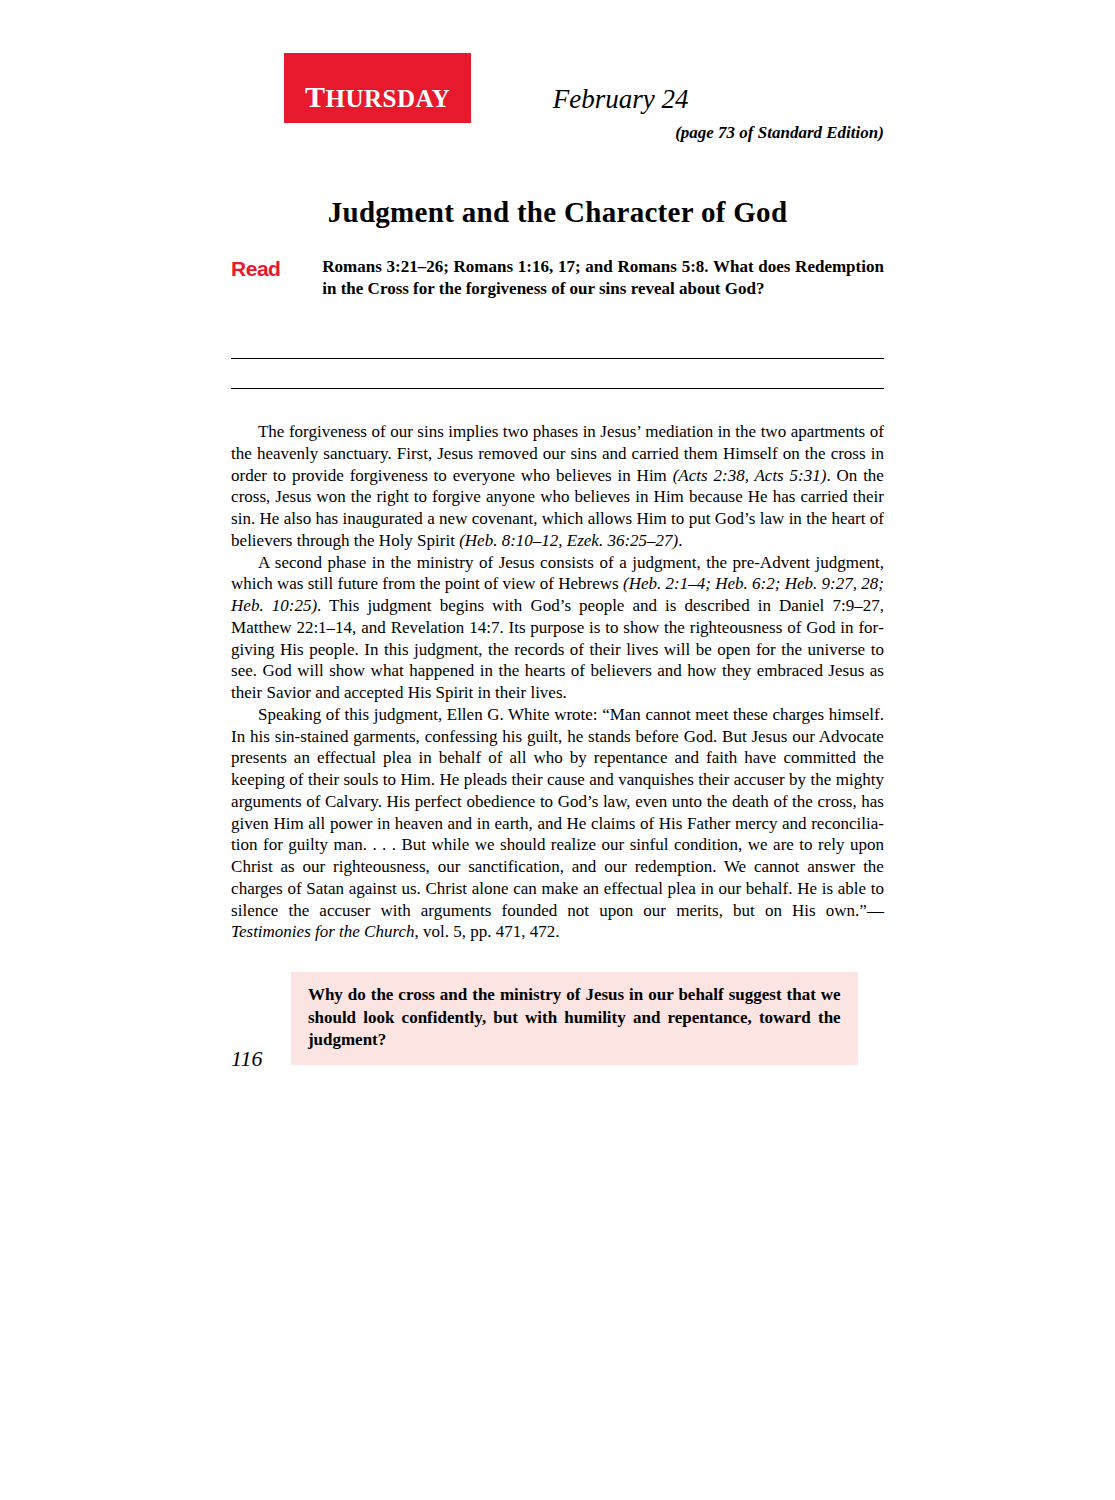THURSDAY
February 24
(page 73 of Standard Edition)
Judgment and the Character of God
Read
Romans 3:21–26; Romans 1:16, 17; and Romans 5:8. What does Redemption in the Cross for the forgiveness of our sins reveal about God?
The forgiveness of our sins implies two phases in Jesus’ mediation in the two apartments of the heavenly sanctuary. First, Jesus removed our sins and carried them Himself on the cross in order to provide forgiveness to everyone who believes in Him (Acts 2:38, Acts 5:31). On the cross, Jesus won the right to forgive anyone who believes in Him because He has carried their sin. He also has inaugurated a new covenant, which allows Him to put God’s law in the heart of believers through the Holy Spirit (Heb. 8:10–12, Ezek. 36:25–27).
A second phase in the ministry of Jesus consists of a judgment, the pre-Advent judgment, which was still future from the point of view of Hebrews (Heb. 2:1–4; Heb. 6:2; Heb. 9:27, 28; Heb. 10:25). This judgment begins with God’s people and is described in Daniel 7:9–27, Matthew 22:1–14, and Revelation 14:7. Its purpose is to show the righteousness of God in forgiving His people. In this judgment, the records of their lives will be open for the universe to see. God will show what happened in the hearts of believers and how they embraced Jesus as their Savior and accepted His Spirit in their lives.
Speaking of this judgment, Ellen G. White wrote: “Man cannot meet these charges himself. In his sin-stained garments, confessing his guilt, he stands before God. But Jesus our Advocate presents an effectual plea in behalf of all who by repentance and faith have committed the keeping of their souls to Him. He pleads their cause and vanquishes their accuser by the mighty arguments of Calvary. His perfect obedience to God’s law, even unto the death of the cross, has given Him all power in heaven and in earth, and He claims of His Father mercy and reconciliation for guilty man. . . . But while we should realize our sinful condition, we are to rely upon Christ as our righteousness, our sanctification, and our redemption. We cannot answer the charges of Satan against us. Christ alone can make an effectual plea in our behalf. He is able to silence the accuser with arguments founded not upon our merits, but on His own.”—Testimonies for the Church, vol. 5, pp. 471, 472.
Why do the cross and the ministry of Jesus in our behalf suggest that we should look confidently, but with humility and repentance, toward the judgment?
116